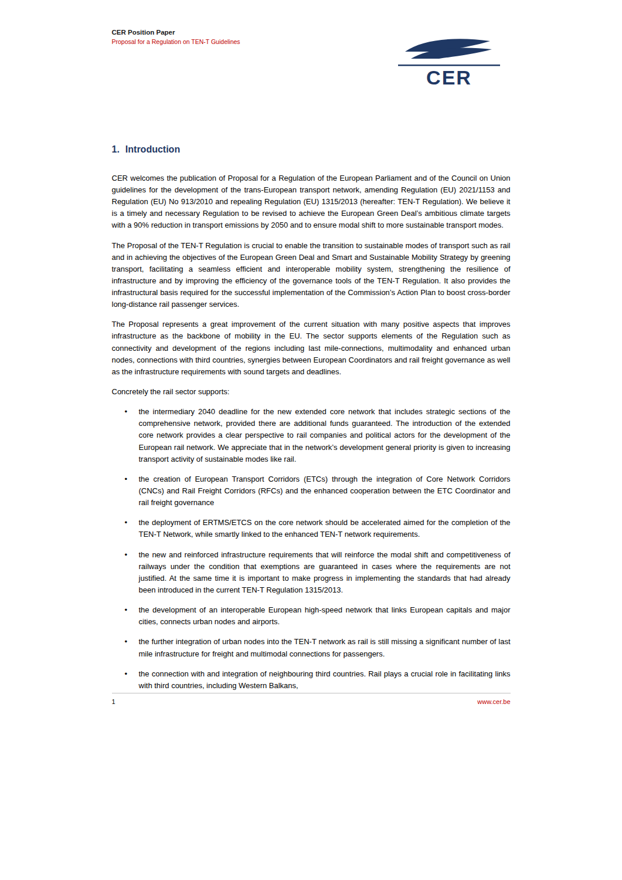CER Position Paper
Proposal for a Regulation on TEN-T Guidelines
CER logo CER
1. Introduction
CER welcomes the publication of Proposal for a Regulation of the European Parliament and of the Council on Union guidelines for the development of the trans-European transport network, amending Regulation (EU) 2021/1153 and Regulation (EU) No 913/2010 and repealing Regulation (EU) 1315/2013 (hereafter: TEN-T Regulation). We believe it is a timely and necessary Regulation to be revised to achieve the European Green Deal’s ambitious climate targets with a 90% reduction in transport emissions by 2050 and to ensure modal shift to more sustainable transport modes.
The Proposal of the TEN-T Regulation is crucial to enable the transition to sustainable modes of transport such as rail and in achieving the objectives of the European Green Deal and Smart and Sustainable Mobility Strategy by greening transport, facilitating a seamless efficient and interoperable mobility system, strengthening the resilience of infrastructure and by improving the efficiency of the governance tools of the TEN-T Regulation. It also provides the infrastructural basis required for the successful implementation of the Commission’s Action Plan to boost cross-border long-distance rail passenger services.
The Proposal represents a great improvement of the current situation with many positive aspects that improves infrastructure as the backbone of mobility in the EU. The sector supports elements of the Regulation such as connectivity and development of the regions including last mile-connections, multimodality and enhanced urban nodes, connections with third countries, synergies between European Coordinators and rail freight governance as well as the infrastructure requirements with sound targets and deadlines.
Concretely the rail sector supports:
the intermediary 2040 deadline for the new extended core network that includes strategic sections of the comprehensive network, provided there are additional funds guaranteed. The introduction of the extended core network provides a clear perspective to rail companies and political actors for the development of the European rail network. We appreciate that in the network’s development general priority is given to increasing transport activity of sustainable modes like rail.
the creation of European Transport Corridors (ETCs) through the integration of Core Network Corridors (CNCs) and Rail Freight Corridors (RFCs) and the enhanced cooperation between the ETC Coordinator and rail freight governance
the deployment of ERTMS/ETCS on the core network should be accelerated aimed for the completion of the TEN-T Network, while smartly linked to the enhanced TEN-T network requirements.
the new and reinforced infrastructure requirements that will reinforce the modal shift and competitiveness of railways under the condition that exemptions are guaranteed in cases where the requirements are not justified. At the same time it is important to make progress in implementing the standards that had already been introduced in the current TEN-T Regulation 1315/2013.
the development of an interoperable European high-speed network that links European capitals and major cities, connects urban nodes and airports.
the further integration of urban nodes into the TEN-T network as rail is still missing a significant number of last mile infrastructure for freight and multimodal connections for passengers.
the connection with and integration of neighbouring third countries. Rail plays a crucial role in facilitating links with third countries, including Western Balkans,
1 www.cer.be